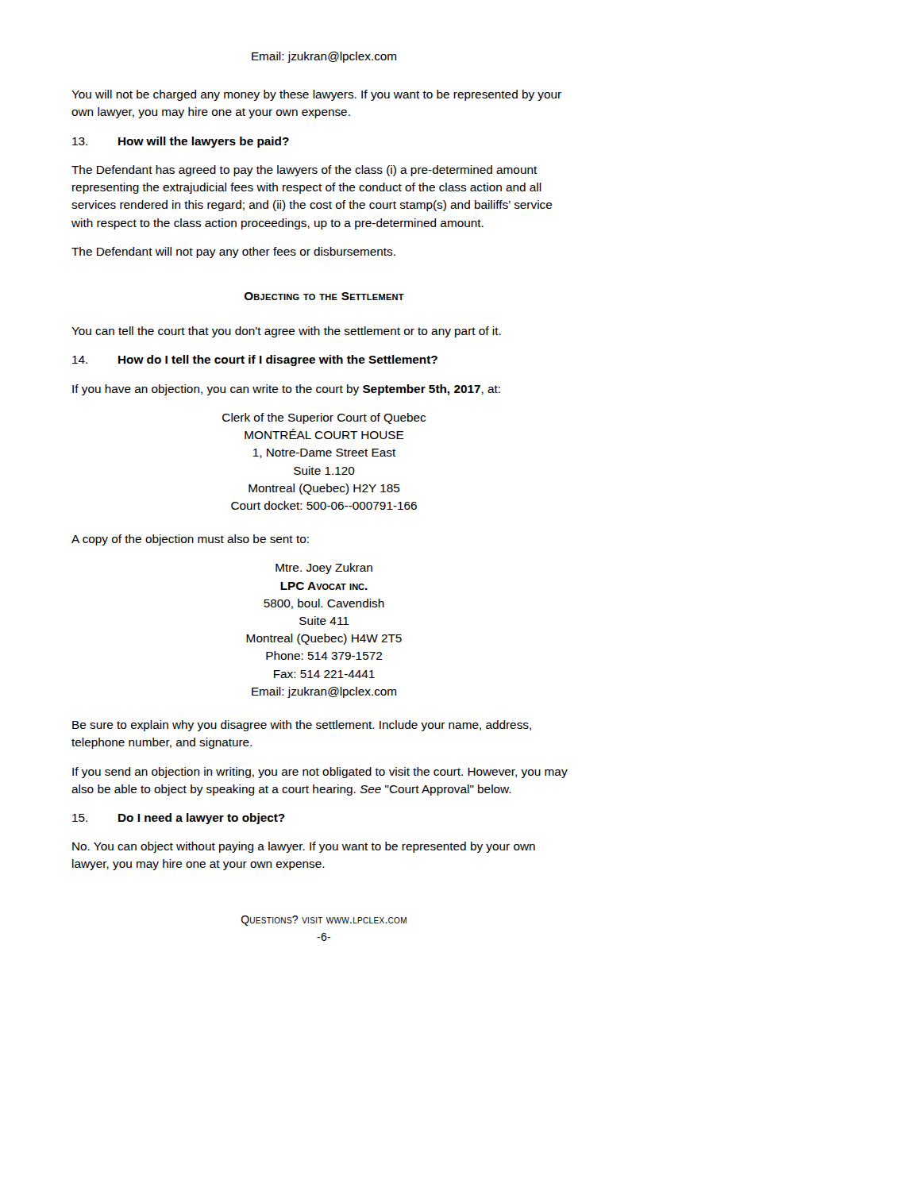Email: jzukran@lpclex.com
You will not be charged any money by these lawyers. If you want to be represented by your own lawyer, you may hire one at your own expense.
13. How will the lawyers be paid?
The Defendant has agreed to pay the lawyers of the class (i) a pre-determined amount representing the extrajudicial fees with respect of the conduct of the class action and all services rendered in this regard; and (ii) the cost of the court stamp(s) and bailiffs’ service with respect to the class action proceedings, up to a pre-determined amount.
The Defendant will not pay any other fees or disbursements.
Objecting to the Settlement
You can tell the court that you don't agree with the settlement or to any part of it.
14. How do I tell the court if I disagree with the Settlement?
If you have an objection, you can write to the court by September 5th, 2017, at:
Clerk of the Superior Court of Quebec MONTRÉAL COURT HOUSE 1, Notre-Dame Street East Suite 1.120 Montreal (Quebec) H2Y 185 Court docket: 500-06--000791-166
A copy of the objection must also be sent to:
Mtre. Joey Zukran LPC Avocat inc. 5800, boul. Cavendish Suite 411 Montreal (Quebec) H4W 2T5 Phone: 514 379-1572 Fax: 514 221-4441 Email: jzukran@lpclex.com
Be sure to explain why you disagree with the settlement. Include your name, address, telephone number, and signature.
If you send an objection in writing, you are not obligated to visit the court. However, you may also be able to object by speaking at a court hearing. See "Court Approval" below.
15. Do I need a lawyer to object?
No. You can object without paying a lawyer. If you want to be represented by your own lawyer, you may hire one at your own expense.
Questions? visit www.lpclex.com -6-